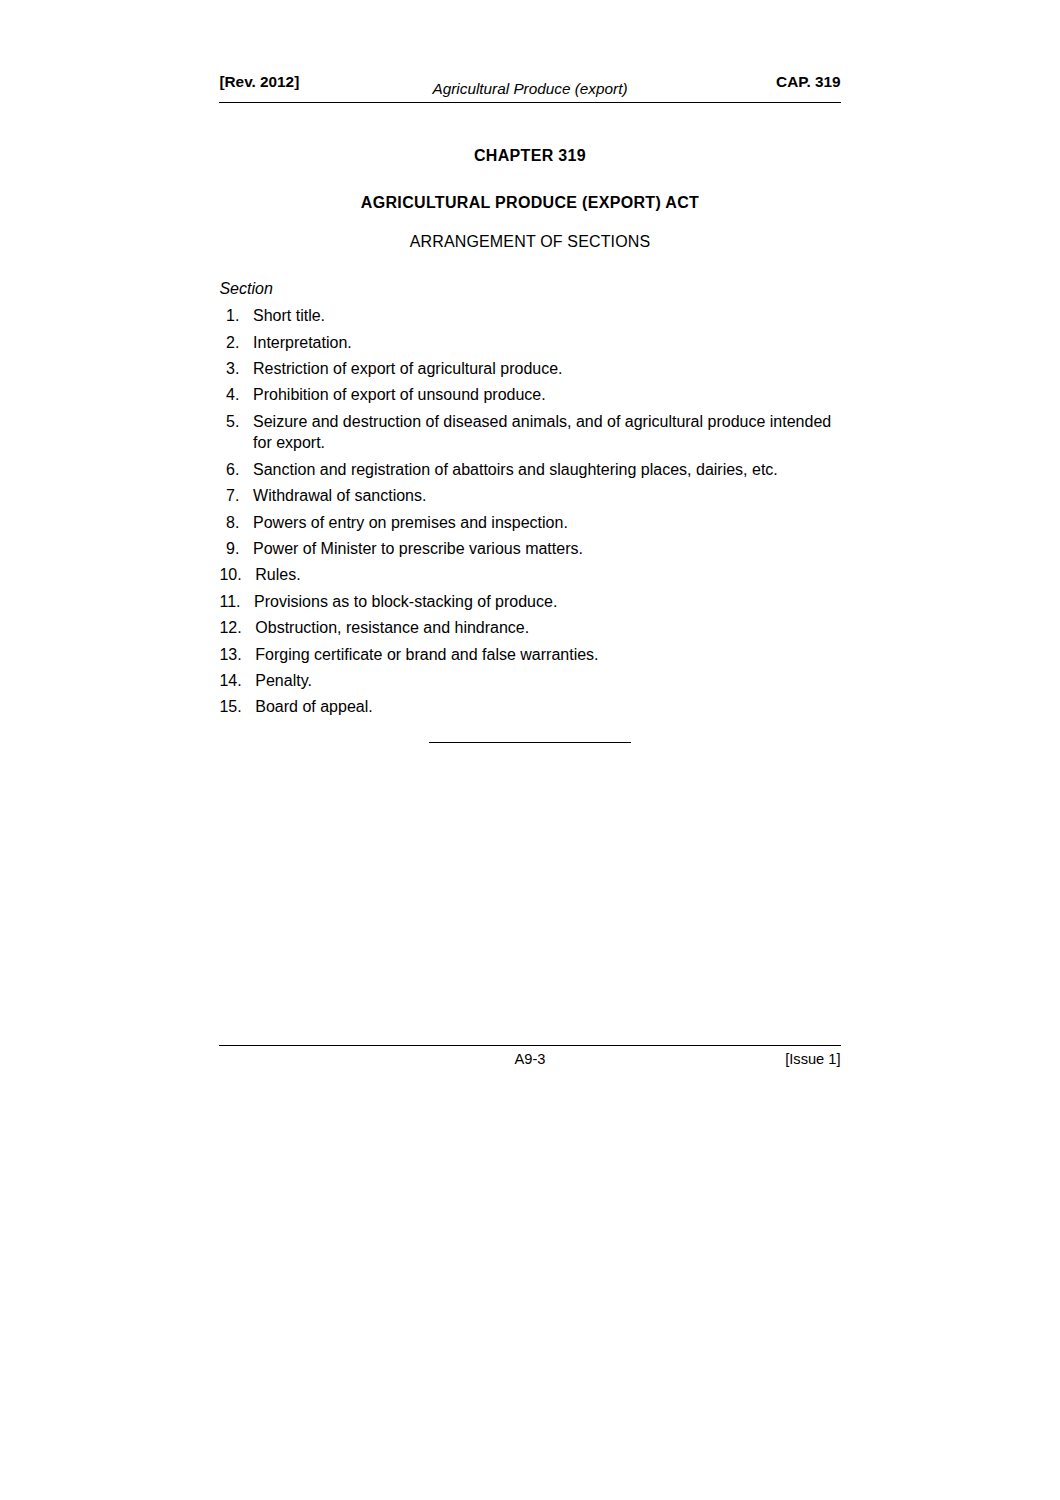[Rev. 2012]
CAP. 319
Agricultural Produce (export)
CHAPTER 319
AGRICULTURAL PRODUCE (EXPORT) ACT
ARRANGEMENT OF SECTIONS
Section
1. Short title.
2. Interpretation.
3. Restriction of export of agricultural produce.
4. Prohibition of export of unsound produce.
5. Seizure and destruction of diseased animals, and of agricultural produce intended for export.
6. Sanction and registration of abattoirs and slaughtering places, dairies, etc.
7. Withdrawal of sanctions.
8. Powers of entry on premises and inspection.
9. Power of Minister to prescribe various matters.
10. Rules.
11. Provisions as to block-stacking of produce.
12. Obstruction, resistance and hindrance.
13. Forging certificate or brand and false warranties.
14. Penalty.
15. Board of appeal.
A9-3
[Issue 1]